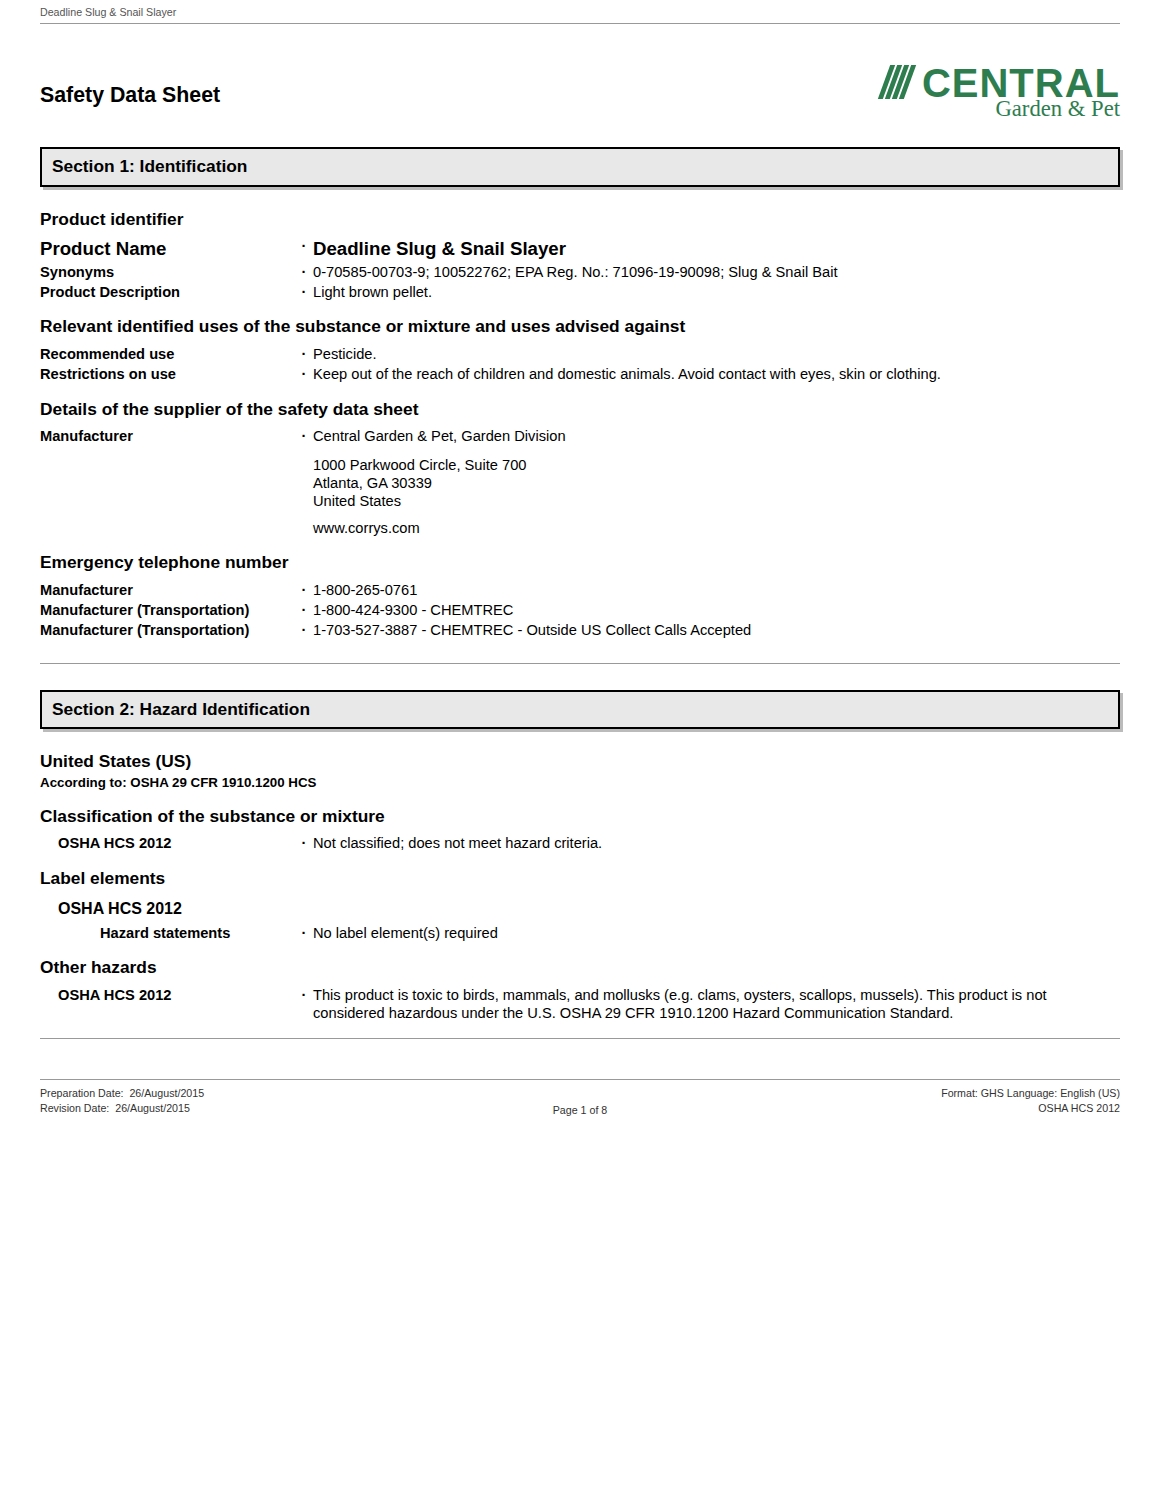Deadline Slug & Snail Slayer
Safety Data Sheet
CENTRAL
Garden & Pet
Section 1: Identification
Product identifier
| Product Name | · | Deadline Slug & Snail Slayer |
| Synonyms | · | 0-70585-00703-9; 100522762; EPA Reg. No.: 71096-19-90098; Slug & Snail Bait |
| Product Description | · | Light brown pellet. |
Relevant identified uses of the substance or mixture and uses advised against
| Recommended use | · | Pesticide. |
| Restrictions on use | · | Keep out of the reach of children and domestic animals. Avoid contact with eyes, skin or clothing. |
Details of the supplier of the safety data sheet
| Manufacturer | · | Central Garden & Pet, Garden Division |
| | | 1000 Parkwood Circle, Suite 700 Atlanta, GA 30339 United States www.corrys.com |
Emergency telephone number
| Manufacturer | · | 1-800-265-0761 |
| Manufacturer (Transportation) | · | 1-800-424-9300 - CHEMTREC |
| Manufacturer (Transportation) | · | 1-703-527-3887 - CHEMTREC - Outside US Collect Calls Accepted |
Section 2: Hazard Identification
United States (US)
According to: OSHA 29 CFR 1910.1200 HCS
Classification of the substance or mixture
| OSHA HCS 2012 | · | Not classified; does not meet hazard criteria. |
Label elements
OSHA HCS 2012
| Hazard statements | · | No label element(s) required |
Other hazards
| OSHA HCS 2012 | · | This product is toxic to birds, mammals, and mollusks (e.g. clams, oysters, scallops, mussels). This product is not considered hazardous under the U.S. OSHA 29 CFR 1910.1200 Hazard Communication Standard. |
Preparation Date: 26/August/2015
Revision Date: 26/August/2015
Format: GHS Language: English (US)
OSHA HCS 2012
Page 1 of 8